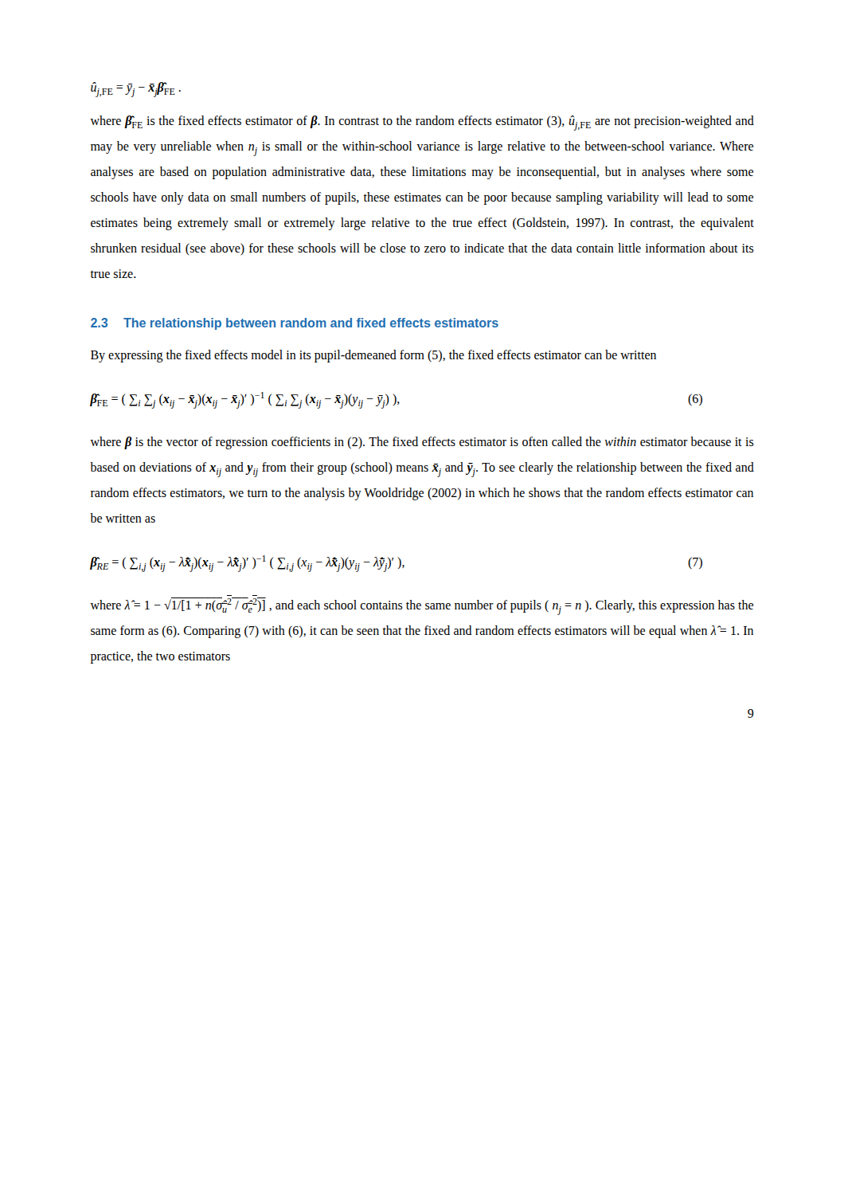ûj,FE = ȳj − x̄jβ̂FE .
where β̂FE is the fixed effects estimator of β. In contrast to the random effects estimator (3), ûj,FE are not precision-weighted and may be very unreliable when nj is small or the within-school variance is large relative to the between-school variance. Where analyses are based on population administrative data, these limitations may be inconsequential, but in analyses where some schools have only data on small numbers of pupils, these estimates can be poor because sampling variability will lead to some estimates being extremely small or extremely large relative to the true effect (Goldstein, 1997). In contrast, the equivalent shrunken residual (see above) for these schools will be close to zero to indicate that the data contain little information about its true size.
2.3 The relationship between random and fixed effects estimators
By expressing the fixed effects model in its pupil-demeaned form (5), the fixed effects estimator can be written
β̂FE = ( ∑i ∑j (xij − x̄j)(xij − x̄j)′ )−1 ( ∑i ∑j (xij − x̄j)(yij − ȳj) ), (6)
where β is the vector of regression coefficients in (2). The fixed effects estimator is often called the within estimator because it is based on deviations of xij and yij from their group (school) means x̄j and ȳj. To see clearly the relationship between the fixed and random effects estimators, we turn to the analysis by Wooldridge (2002) in which he shows that the random effects estimator can be written as
β̂RE = ( ∑i,j (xij − λ̂x̄j)(xij − λ̂x̄j)′ )−1 ( ∑i,j (xij − λ̂x̄j)(yij − λ̂ȳj)′ ), (7)
where λ̂ = 1 − √1/[1 + n(σ̂u2 / σ̂e2)] , and each school contains the same number of pupils ( nj = n ). Clearly, this expression has the same form as (6). Comparing (7) with (6), it can be seen that the fixed and random effects estimators will be equal when λ̂ = 1. In practice, the two estimators
9